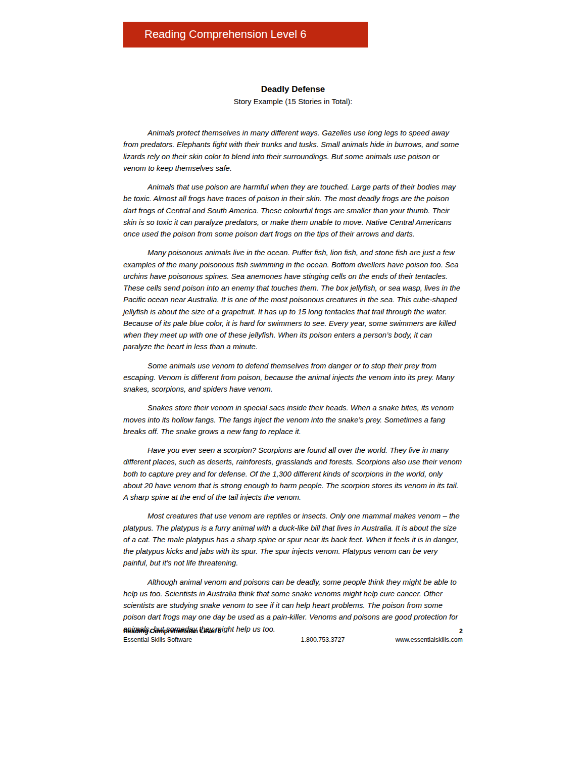Reading Comprehension Level 6
Deadly Defense
Story Example (15 Stories in Total):
Animals protect themselves in many different ways. Gazelles use long legs to speed away from predators. Elephants fight with their trunks and tusks. Small animals hide in burrows, and some lizards rely on their skin color to blend into their surroundings. But some animals use poison or venom to keep themselves safe.
Animals that use poison are harmful when they are touched. Large parts of their bodies may be toxic. Almost all frogs have traces of poison in their skin. The most deadly frogs are the poison dart frogs of Central and South America. These colourful frogs are smaller than your thumb. Their skin is so toxic it can paralyze predators, or make them unable to move. Native Central Americans once used the poison from some poison dart frogs on the tips of their arrows and darts.
Many poisonous animals live in the ocean. Puffer fish, lion fish, and stone fish are just a few examples of the many poisonous fish swimming in the ocean. Bottom dwellers have poison too. Sea urchins have poisonous spines. Sea anemones have stinging cells on the ends of their tentacles. These cells send poison into an enemy that touches them. The box jellyfish, or sea wasp, lives in the Pacific ocean near Australia. It is one of the most poisonous creatures in the sea. This cube-shaped jellyfish is about the size of a grapefruit. It has up to 15 long tentacles that trail through the water. Because of its pale blue color, it is hard for swimmers to see. Every year, some swimmers are killed when they meet up with one of these jellyfish. When its poison enters a person’s body, it can paralyze the heart in less than a minute.
Some animals use venom to defend themselves from danger or to stop their prey from escaping. Venom is different from poison, because the animal injects the venom into its prey. Many snakes, scorpions, and spiders have venom.
Snakes store their venom in special sacs inside their heads. When a snake bites, its venom moves into its hollow fangs. The fangs inject the venom into the snake’s prey. Sometimes a fang breaks off. The snake grows a new fang to replace it.
Have you ever seen a scorpion? Scorpions are found all over the world. They live in many different places, such as deserts, rainforests, grasslands and forests. Scorpions also use their venom both to capture prey and for defense. Of the 1,300 different kinds of scorpions in the world, only about 20 have venom that is strong enough to harm people. The scorpion stores its venom in its tail. A sharp spine at the end of the tail injects the venom.
Most creatures that use venom are reptiles or insects. Only one mammal makes venom – the platypus. The platypus is a furry animal with a duck-like bill that lives in Australia. It is about the size of a cat. The male platypus has a sharp spine or spur near its back feet. When it feels it is in danger, the platypus kicks and jabs with its spur. The spur injects venom. Platypus venom can be very painful, but it’s not life threatening.
Although animal venom and poisons can be deadly, some people think they might be able to help us too. Scientists in Australia think that some snake venoms might help cure cancer. Other scientists are studying snake venom to see if it can help heart problems. The poison from some poison dart frogs may one day be used as a pain-killer. Venoms and poisons are good protection for animals, but someday they might help us too.
Reading Comprehension Level 6
2
Essential Skills Software
1.800.753.3727
www.essentialskills.com